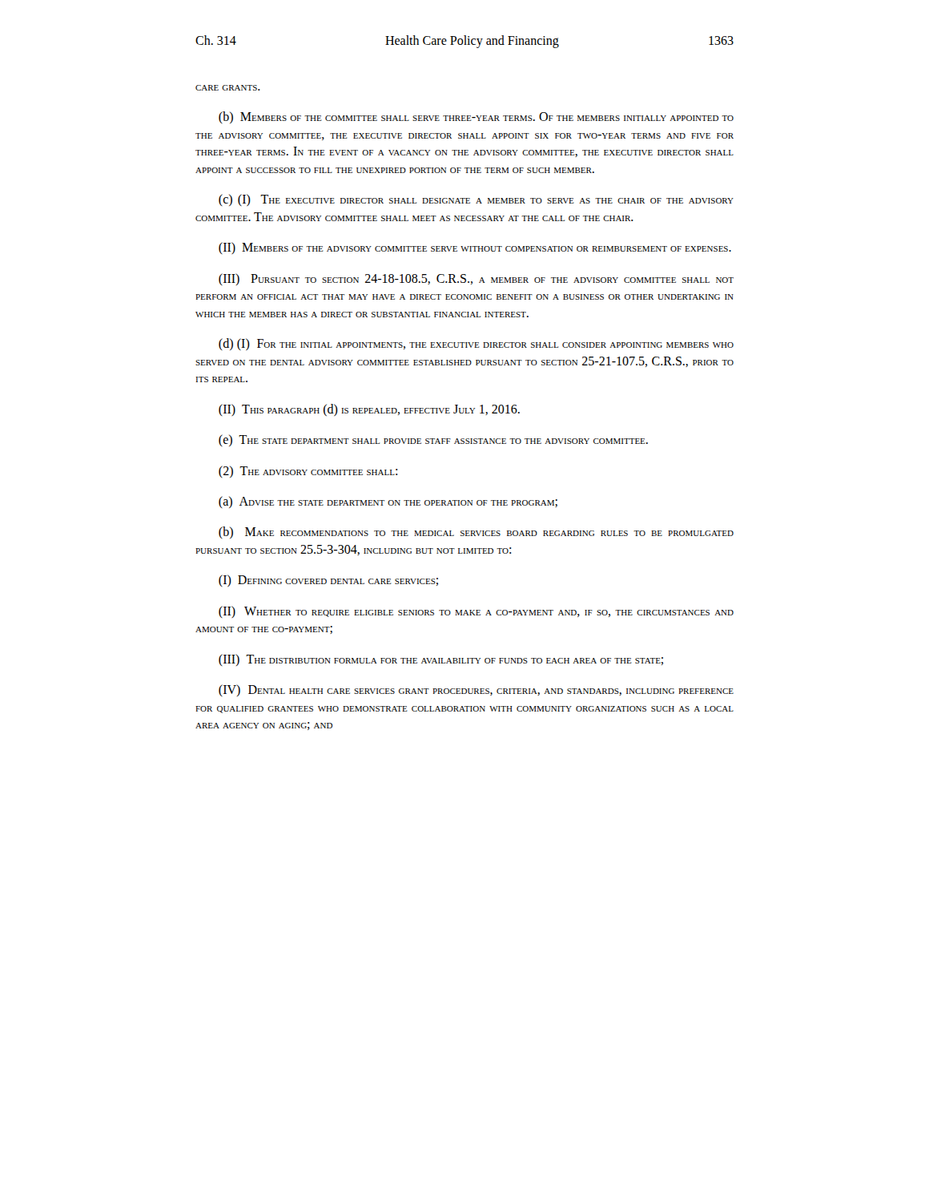Ch. 314 Health Care Policy and Financing 1363
care grants.
(b) Members of the committee shall serve three-year terms. Of the members initially appointed to the advisory committee, the executive director shall appoint six for two-year terms and five for three-year terms. In the event of a vacancy on the advisory committee, the executive director shall appoint a successor to fill the unexpired portion of the term of such member.
(c) (I) The executive director shall designate a member to serve as the chair of the advisory committee. The advisory committee shall meet as necessary at the call of the chair.
(II) Members of the advisory committee serve without compensation or reimbursement of expenses.
(III) Pursuant to section 24-18-108.5, C.R.S., a member of the advisory committee shall not perform an official act that may have a direct economic benefit on a business or other undertaking in which the member has a direct or substantial financial interest.
(d) (I) For the initial appointments, the executive director shall consider appointing members who served on the dental advisory committee established pursuant to section 25-21-107.5, C.R.S., prior to its repeal.
(II) This paragraph (d) is repealed, effective July 1, 2016.
(e) The state department shall provide staff assistance to the advisory committee.
(2) The advisory committee shall:
(a) Advise the state department on the operation of the program;
(b) Make recommendations to the medical services board regarding rules to be promulgated pursuant to section 25.5-3-304, including but not limited to:
(I) Defining covered dental care services;
(II) Whether to require eligible seniors to make a co-payment and, if so, the circumstances and amount of the co-payment;
(III) The distribution formula for the availability of funds to each area of the state;
(IV) Dental health care services grant procedures, criteria, and standards, including preference for qualified grantees who demonstrate collaboration with community organizations such as a local area agency on aging; and